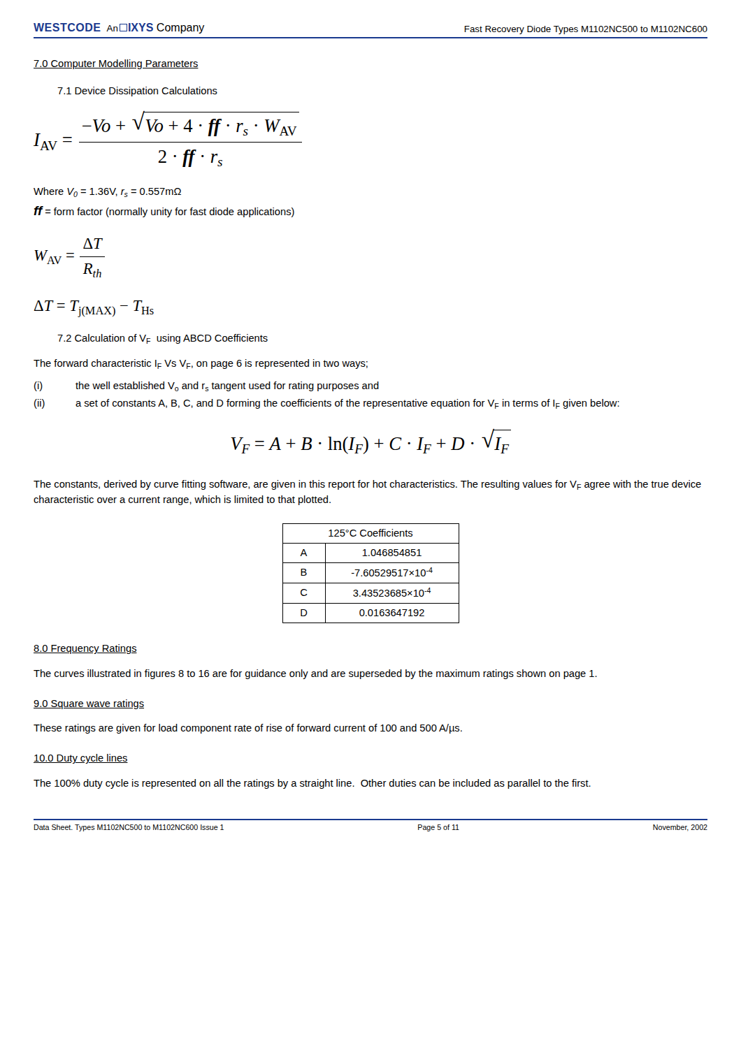WESTCODE An IXYS Company
Fast Recovery Diode Types M1102NC500 to M1102NC600
7.0 Computer Modelling Parameters
7.1 Device Dissipation Calculations
IAV = −Vo + Vo + 4 · ff · rs · WAV 2 · ff · rs
Where V0 = 1.36V, rs = 0.557mΩ
ff = form factor (normally unity for fast diode applications)
WAV = ΔT Rth
ΔT = Tj(MAX) − THs
7.2 Calculation of VF using ABCD Coefficients
The forward characteristic IF Vs VF, on page 6 is represented in two ways;
(i) the well established Vo and rs tangent used for rating purposes and
(ii) a set of constants A, B, C, and D forming the coefficients of the representative equation for VF in terms of IF given below:
VF = A + B · ln(IF) + C · IF + D · IF
The constants, derived by curve fitting software, are given in this report for hot characteristics. The resulting values for VF agree with the true device characteristic over a current range, which is limited to that plotted.
| 125°C Coefficients |
| --- |
| A | 1.046854851 |
| B | -7.60529517×10 -4 |
| C | 3.43523685×10 -4 |
| D | 0.0163647192 |
8.0 Frequency Ratings
The curves illustrated in figures 8 to 16 are for guidance only and are superseded by the maximum ratings shown on page 1.
9.0 Square wave ratings
These ratings are given for load component rate of rise of forward current of 100 and 500 A/µs.
10.0 Duty cycle lines
The 100% duty cycle is represented on all the ratings by a straight line. Other duties can be included as parallel to the first.
Data Sheet. Types M1102NC500 to M1102NC600 Issue 1
Page 5 of 11
November, 2002